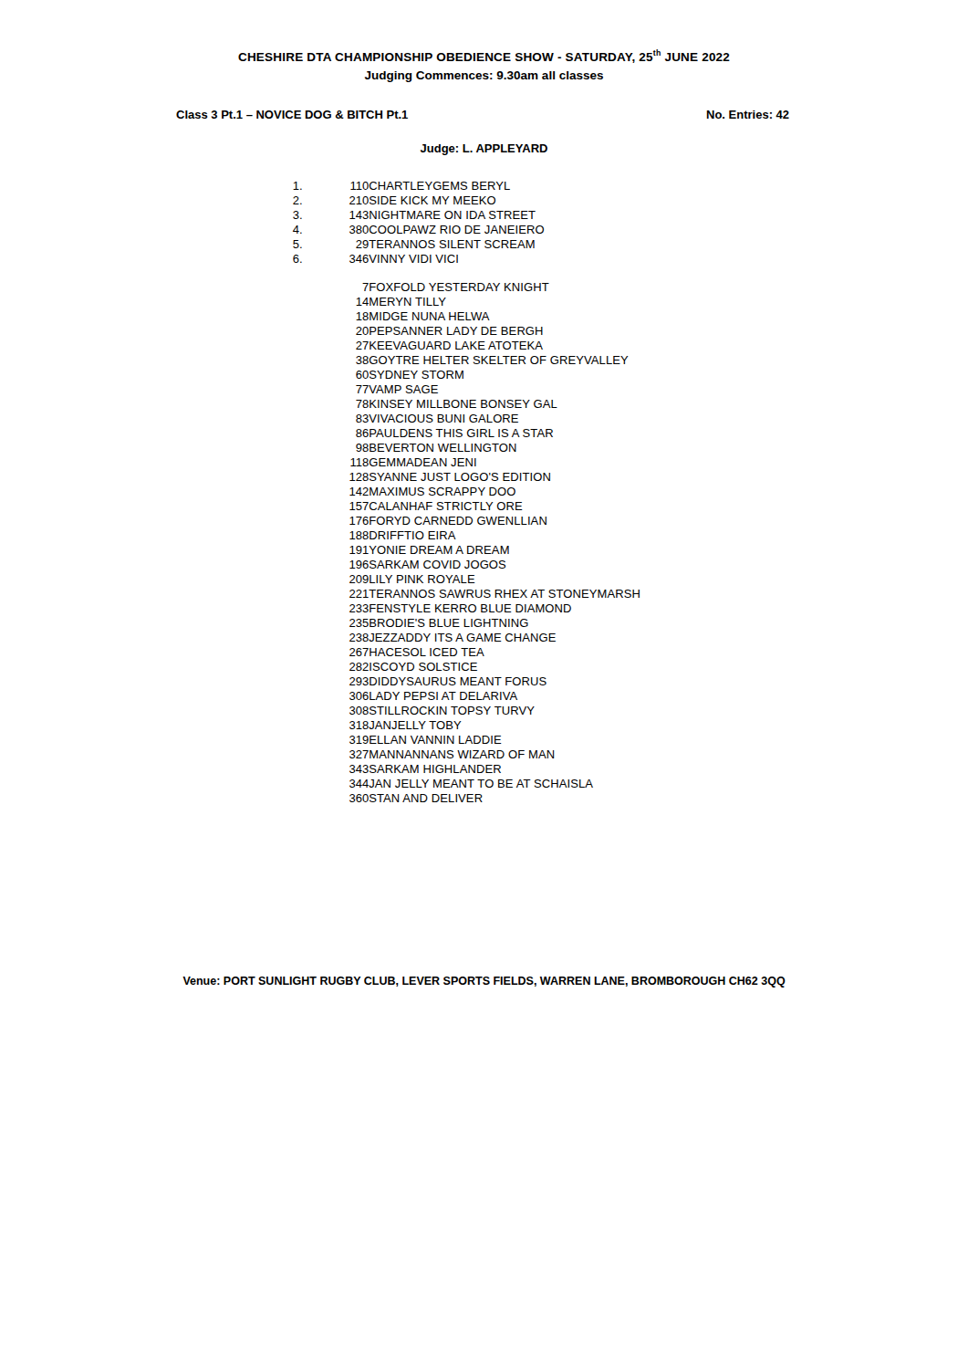CHESHIRE DTA CHAMPIONSHIP OBEDIENCE SHOW - SATURDAY, 25th JUNE 2022
Judging Commences: 9.30am all classes
Class 3 Pt.1 – NOVICE DOG & BITCH Pt.1
No. Entries: 42
Judge: L. APPLEYARD
| 1. | 110 | CHARTLEYGEMS BERYL |
| 2. | 210 | SIDE KICK MY MEEKO |
| 3. | 143 | NIGHTMARE ON IDA STREET |
| 4. | 380 | COOLPAWZ RIO DE JANEIERO |
| 5. | 29 | TERANNOS SILENT SCREAM |
| 6. | 346 | VINNY VIDI VICI |
| | 7 | FOXFOLD YESTERDAY KNIGHT |
| | 14 | MERYN TILLY |
| | 18 | MIDGE NUNA HELWA |
| | 20 | PEPSANNER LADY DE BERGH |
| | 27 | KEEVAGUARD LAKE ATOTEKA |
| | 38 | GOYTRE HELTER SKELTER OF GREYVALLEY |
| | 60 | SYDNEY STORM |
| | 77 | VAMP SAGE |
| | 78 | KINSEY MILLBONE BONSEY GAL |
| | 83 | VIVACIOUS BUNI GALORE |
| | 86 | PAULDENS THIS GIRL IS A STAR |
| | 98 | BEVERTON WELLINGTON |
| | 118 | GEMMADEAN JENI |
| | 128 | SYANNE JUST LOGO'S EDITION |
| | 142 | MAXIMUS SCRAPPY DOO |
| | 157 | CALANHAF STRICTLY ORE |
| | 176 | FORYD CARNEDD GWENLLIAN |
| | 188 | DRIFFTIO EIRA |
| | 191 | YONIE DREAM A DREAM |
| | 196 | SARKAM COVID JOGOS |
| | 209 | LILY PINK ROYALE |
| | 221 | TERANNOS SAWRUS RHEX AT STONEYMARSH |
| | 233 | FENSTYLE KERRO BLUE DIAMOND |
| | 235 | BRODIE'S BLUE LIGHTNING |
| | 238 | JEZZADDY ITS A GAME CHANGE |
| | 267 | HACESOL ICED TEA |
| | 282 | ISCOYD SOLSTICE |
| | 293 | DIDDYSAURUS MEANT FORUS |
| | 306 | LADY PEPSI AT DELARIVA |
| | 308 | STILLROCKIN TOPSY TURVY |
| | 318 | JANJELLY TOBY |
| | 319 | ELLAN VANNIN LADDIE |
| | 327 | MANNANNANS WIZARD OF MAN |
| | 343 | SARKAM HIGHLANDER |
| | 344 | JAN JELLY MEANT TO BE AT SCHAISLA |
| | 360 | STAN AND DELIVER |
Venue: PORT SUNLIGHT RUGBY CLUB, LEVER SPORTS FIELDS, WARREN LANE, BROMBOROUGH CH62 3QQ